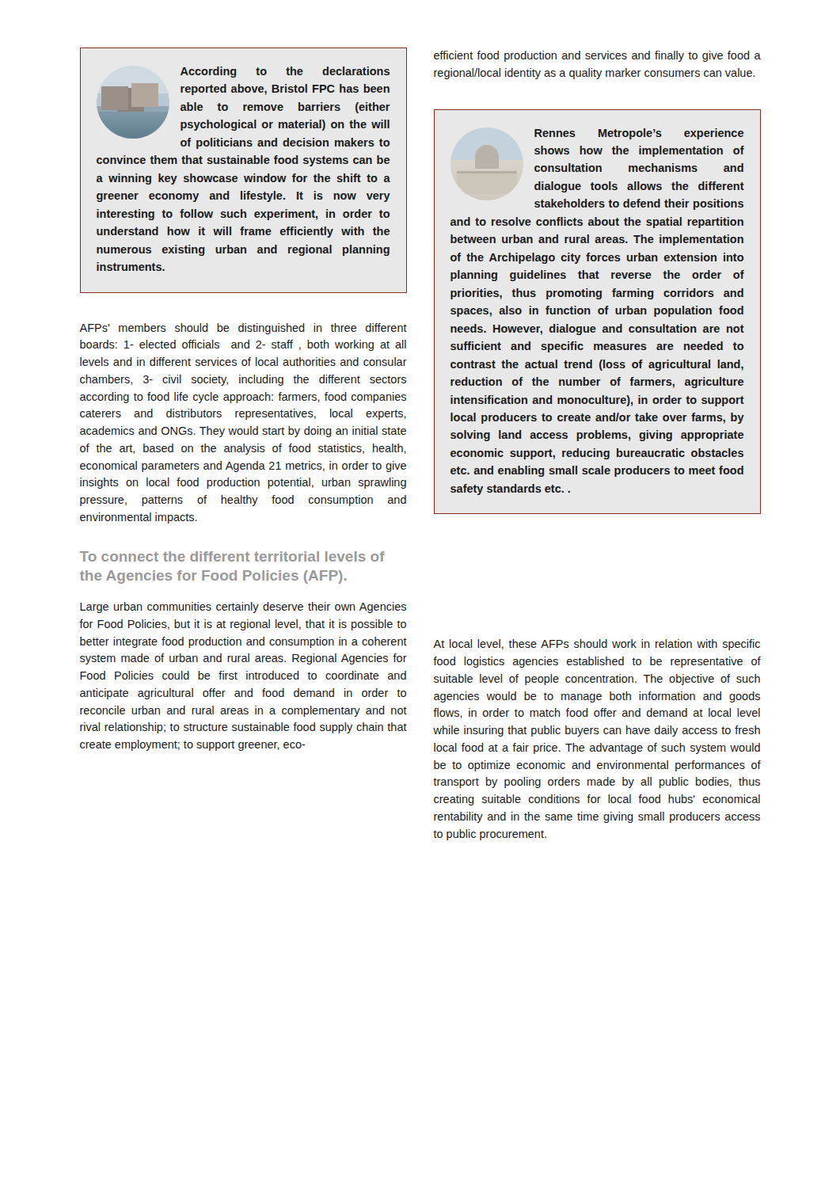According to the declarations reported above, Bristol FPC has been able to remove barriers (either psychological or material) on the will of politicians and decision makers to convince them that sustainable food systems can be a winning key showcase window for the shift to a greener economy and lifestyle. It is now very interesting to follow such experiment, in order to understand how it will frame efficiently with the numerous existing urban and regional planning instruments.
AFPs' members should be distinguished in three different boards: 1- elected officials and 2- staff , both working at all levels and in different services of local authorities and consular chambers, 3- civil society, including the different sectors according to food life cycle approach: farmers, food companies caterers and distributors representatives, local experts, academics and ONGs. They would start by doing an initial state of the art, based on the analysis of food statistics, health, economical parameters and Agenda 21 metrics, in order to give insights on local food production potential, urban sprawling pressure, patterns of healthy food consumption and environmental impacts.
To connect the different territorial levels of the Agencies for Food Policies (AFP).
Large urban communities certainly deserve their own Agencies for Food Policies, but it is at regional level, that it is possible to better integrate food production and consumption in a coherent system made of urban and rural areas. Regional Agencies for Food Policies could be first introduced to coordinate and anticipate agricultural offer and food demand in order to reconcile urban and rural areas in a complementary and not rival relationship; to structure sustainable food supply chain that create employment; to support greener, eco-
efficient food production and services and finally to give food a regional/local identity as a quality marker consumers can value.
Rennes Metropole’s experience shows how the implementation of consultation mechanisms and dialogue tools allows the different stakeholders to defend their positions and to resolve conflicts about the spatial repartition between urban and rural areas. The implementation of the Archipelago city forces urban extension into planning guidelines that reverse the order of priorities, thus promoting farming corridors and spaces, also in function of urban population food needs. However, dialogue and consultation are not sufficient and specific measures are needed to contrast the actual trend (loss of agricultural land, reduction of the number of farmers, agriculture intensification and monoculture), in order to support local producers to create and/or take over farms, by solving land access problems, giving appropriate economic support, reducing bureaucratic obstacles etc. and enabling small scale producers to meet food safety standards etc. .
At local level, these AFPs should work in relation with specific food logistics agencies established to be representative of suitable level of people concentration. The objective of such agencies would be to manage both information and goods flows, in order to match food offer and demand at local level while insuring that public buyers can have daily access to fresh local food at a fair price. The advantage of such system would be to optimize economic and environmental performances of transport by pooling orders made by all public bodies, thus creating suitable conditions for local food hubs' economical rentability and in the same time giving small producers access to public procurement.